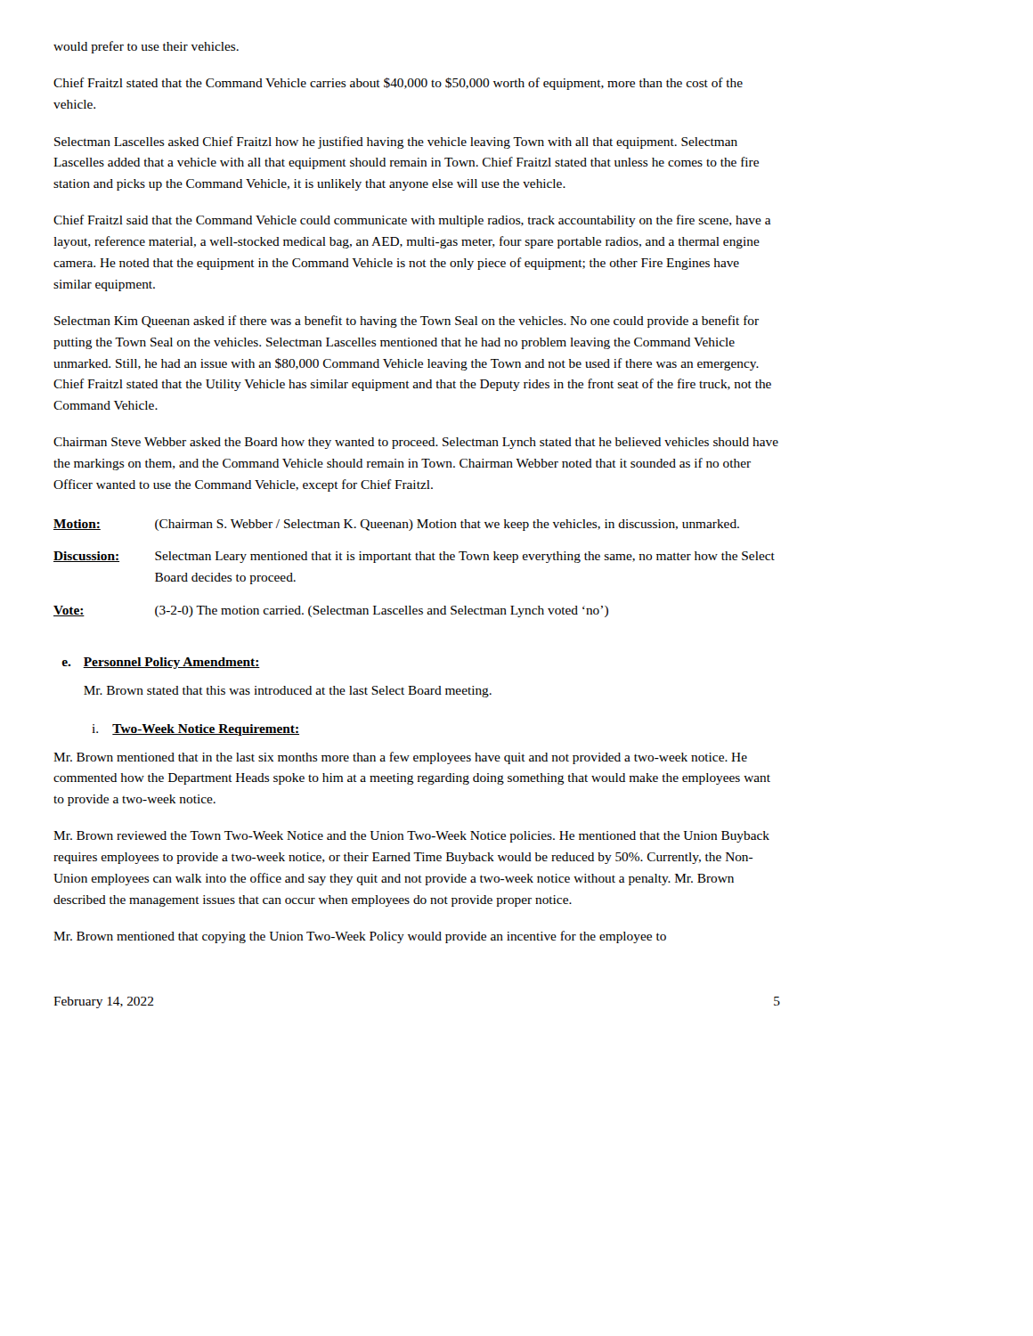would prefer to use their vehicles.
Chief Fraitzl stated that the Command Vehicle carries about $40,000 to $50,000 worth of equipment, more than the cost of the vehicle.
Selectman Lascelles asked Chief Fraitzl how he justified having the vehicle leaving Town with all that equipment. Selectman Lascelles added that a vehicle with all that equipment should remain in Town. Chief Fraitzl stated that unless he comes to the fire station and picks up the Command Vehicle, it is unlikely that anyone else will use the vehicle.
Chief Fraitzl said that the Command Vehicle could communicate with multiple radios, track accountability on the fire scene, have a layout, reference material, a well-stocked medical bag, an AED, multi-gas meter, four spare portable radios, and a thermal engine camera. He noted that the equipment in the Command Vehicle is not the only piece of equipment; the other Fire Engines have similar equipment.
Selectman Kim Queenan asked if there was a benefit to having the Town Seal on the vehicles. No one could provide a benefit for putting the Town Seal on the vehicles. Selectman Lascelles mentioned that he had no problem leaving the Command Vehicle unmarked. Still, he had an issue with an $80,000 Command Vehicle leaving the Town and not be used if there was an emergency. Chief Fraitzl stated that the Utility Vehicle has similar equipment and that the Deputy rides in the front seat of the fire truck, not the Command Vehicle.
Chairman Steve Webber asked the Board how they wanted to proceed. Selectman Lynch stated that he believed vehicles should have the markings on them, and the Command Vehicle should remain in Town. Chairman Webber noted that it sounded as if no other Officer wanted to use the Command Vehicle, except for Chief Fraitzl.
| Motion: | (Chairman S. Webber / Selectman K. Queenan) Motion that we keep the vehicles, in discussion, unmarked. |
| Discussion: | Selectman Leary mentioned that it is important that the Town keep everything the same, no matter how the Select Board decides to proceed. |
| Vote: | (3-2-0) The motion carried. (Selectman Lascelles and Selectman Lynch voted ‘no’) |
e. Personnel Policy Amendment:
Mr. Brown stated that this was introduced at the last Select Board meeting.
i. Two-Week Notice Requirement:
Mr. Brown mentioned that in the last six months more than a few employees have quit and not provided a two-week notice. He commented how the Department Heads spoke to him at a meeting regarding doing something that would make the employees want to provide a two-week notice.
Mr. Brown reviewed the Town Two-Week Notice and the Union Two-Week Notice policies. He mentioned that the Union Buyback requires employees to provide a two-week notice, or their Earned Time Buyback would be reduced by 50%. Currently, the Non-Union employees can walk into the office and say they quit and not provide a two-week notice without a penalty. Mr. Brown described the management issues that can occur when employees do not provide proper notice.
Mr. Brown mentioned that copying the Union Two-Week Policy would provide an incentive for the employee to
February 14, 2022 5